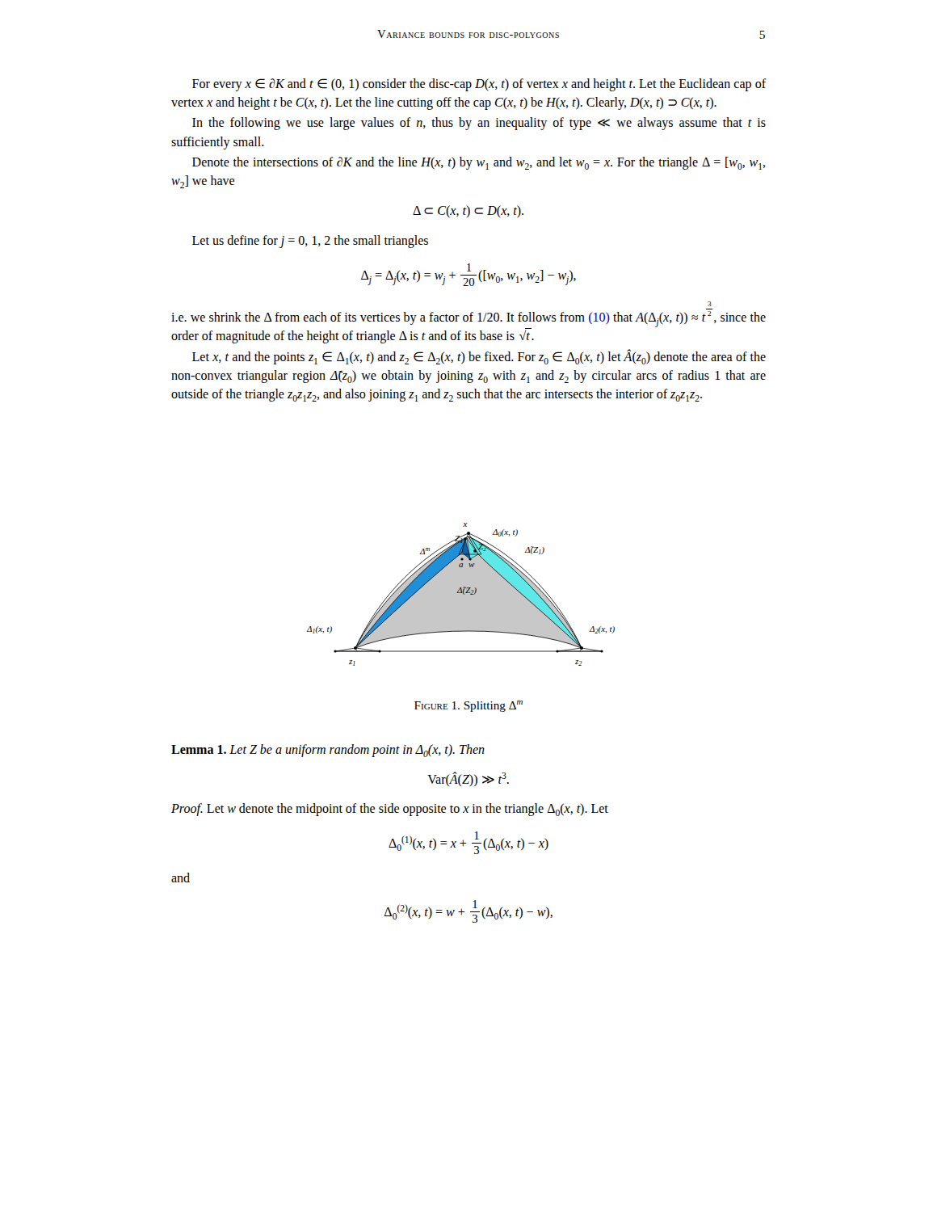Variance bounds for disc-polygons 5
For every x ∈ ∂K and t ∈ (0, 1) consider the disc-cap D(x, t) of vertex x and height t. Let the Euclidean cap of vertex x and height t be C(x, t). Let the line cutting off the cap C(x, t) be H(x, t). Clearly, D(x, t) ⊃ C(x, t).
In the following we use large values of n, thus by an inequality of type ≪ we always assume that t is sufficiently small.
Denote the intersections of ∂K and the line H(x, t) by w1 and w2, and let w0 = x. For the triangle Δ = [w0, w1, w2] we have
Δ ⊂ C(x, t) ⊂ D(x, t).
Let us define for j = 0, 1, 2 the small triangles
Δj = Δj(x, t) = wj + 120([w0, w1, w2] − wj),
i.e. we shrink the Δ from each of its vertices by a factor of 1/20. It follows from (10) that A(Δj(x, t)) ≈ t32, since the order of magnitude of the height of triangle Δ is t and of its base is t.
Let x, t and the points z1 ∈ Δ1(x, t) and z2 ∈ Δ2(x, t) be fixed. For z0 ∈ Δ0(x, t) let Â(z0) denote the area of the non-convex triangular region Δ̃(z0) we obtain by joining z0 with z1 and z2 by circular arcs of radius 1 that are outside of the triangle z0z1z2, and also joining z1 and z2 such that the arc intersects the interior of z0z1z2.
x Z1 Δ0(x, t) Z2 Δ̃(Z1) Δm a w Δ̃(Z2) Δ1(x, t) Δ2(x, t) z1 z2
Figure 1. Splitting Δm
Lemma 1. Let Z be a uniform random point in Δ0(x, t). Then
Var(Â(Z)) ≫ t3.
Proof. Let w denote the midpoint of the side opposite to x in the triangle Δ0(x, t). Let
Δ0(1)(x, t) = x + 13(Δ0(x, t) − x)
and
Δ0(2)(x, t) = w + 13(Δ0(x, t) − w),